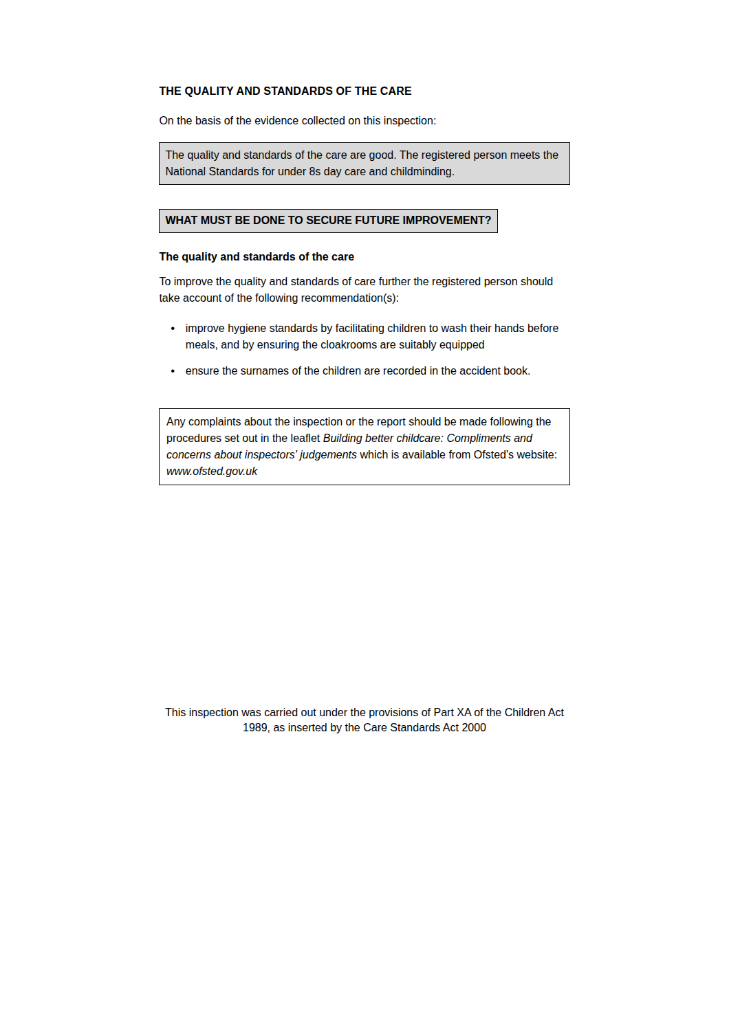THE QUALITY AND STANDARDS OF THE CARE
On the basis of the evidence collected on this inspection:
The quality and standards of the care are good. The registered person meets the National Standards for under 8s day care and childminding.
WHAT MUST BE DONE TO SECURE FUTURE IMPROVEMENT?
The quality and standards of the care
To improve the quality and standards of care further the registered person should take account of the following recommendation(s):
improve hygiene standards by facilitating children to wash their hands before meals, and by ensuring the cloakrooms are suitably equipped
ensure the surnames of the children are recorded in the accident book.
Any complaints about the inspection or the report should be made following the procedures set out in the leaflet Building better childcare: Compliments and concerns about inspectors' judgements which is available from Ofsted's website: www.ofsted.gov.uk
This inspection was carried out under the provisions of Part XA of the Children Act 1989, as inserted by the Care Standards Act 2000